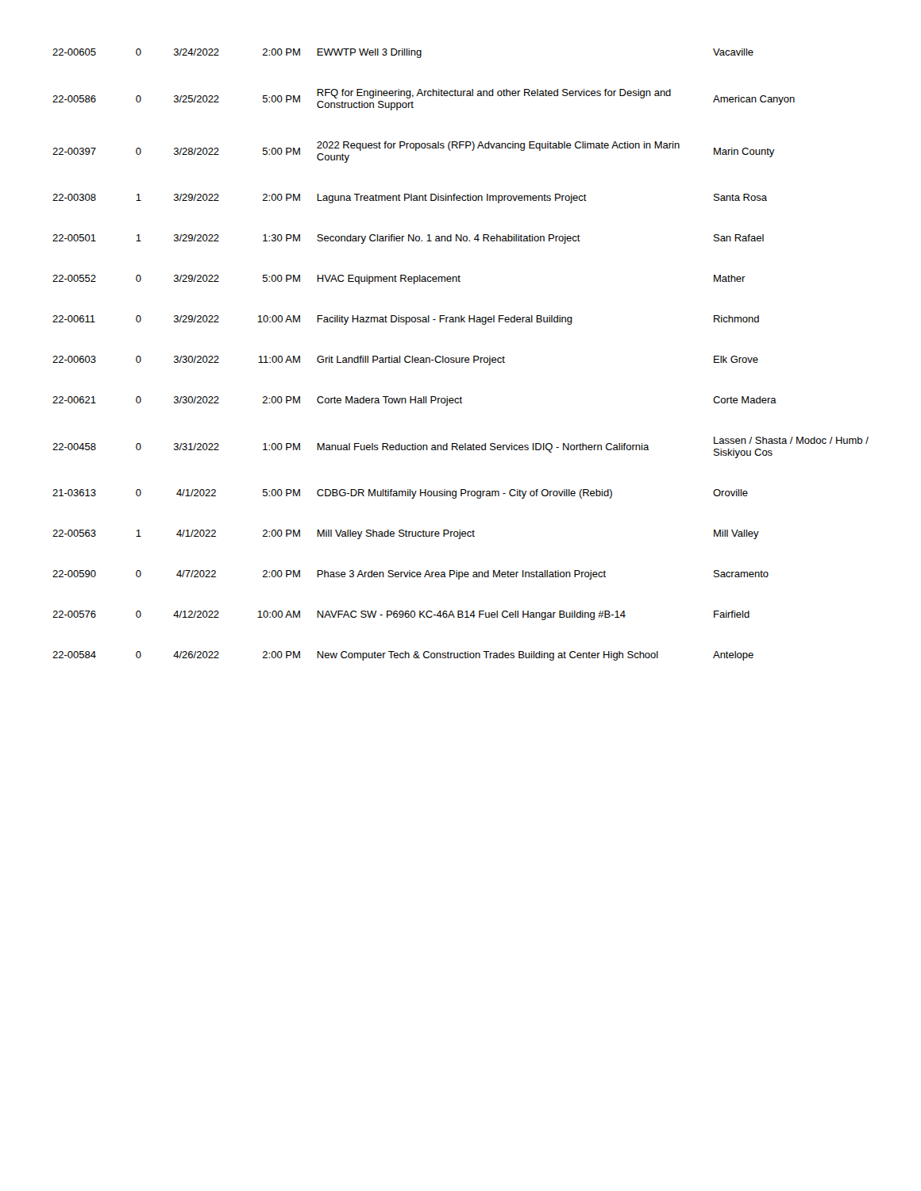| 22-00605 | 0 | 3/24/2022 | 2:00 PM | EWWTP Well 3 Drilling | Vacaville |
| 22-00586 | 0 | 3/25/2022 | 5:00 PM | RFQ for Engineering, Architectural and other Related Services for Design and Construction Support | American Canyon |
| 22-00397 | 0 | 3/28/2022 | 5:00 PM | 2022 Request for Proposals (RFP) Advancing Equitable Climate Action in Marin County | Marin County |
| 22-00308 | 1 | 3/29/2022 | 2:00 PM | Laguna Treatment Plant Disinfection Improvements Project | Santa Rosa |
| 22-00501 | 1 | 3/29/2022 | 1:30 PM | Secondary Clarifier No. 1 and No. 4 Rehabilitation Project | San Rafael |
| 22-00552 | 0 | 3/29/2022 | 5:00 PM | HVAC Equipment Replacement | Mather |
| 22-00611 | 0 | 3/29/2022 | 10:00 AM | Facility Hazmat Disposal - Frank Hagel Federal Building | Richmond |
| 22-00603 | 0 | 3/30/2022 | 11:00 AM | Grit Landfill Partial Clean-Closure Project | Elk Grove |
| 22-00621 | 0 | 3/30/2022 | 2:00 PM | Corte Madera Town Hall Project | Corte Madera |
| 22-00458 | 0 | 3/31/2022 | 1:00 PM | Manual Fuels Reduction and Related Services IDIQ - Northern California | Lassen / Shasta / Modoc / Humb / Siskiyou Cos |
| 21-03613 | 0 | 4/1/2022 | 5:00 PM | CDBG-DR Multifamily Housing Program - City of Oroville (Rebid) | Oroville |
| 22-00563 | 1 | 4/1/2022 | 2:00 PM | Mill Valley Shade Structure Project | Mill Valley |
| 22-00590 | 0 | 4/7/2022 | 2:00 PM | Phase 3 Arden Service Area Pipe and Meter Installation Project | Sacramento |
| 22-00576 | 0 | 4/12/2022 | 10:00 AM | NAVFAC SW - P6960 KC-46A B14 Fuel Cell Hangar Building #B-14 | Fairfield |
| 22-00584 | 0 | 4/26/2022 | 2:00 PM | New Computer Tech & Construction Trades Building at Center High School | Antelope |